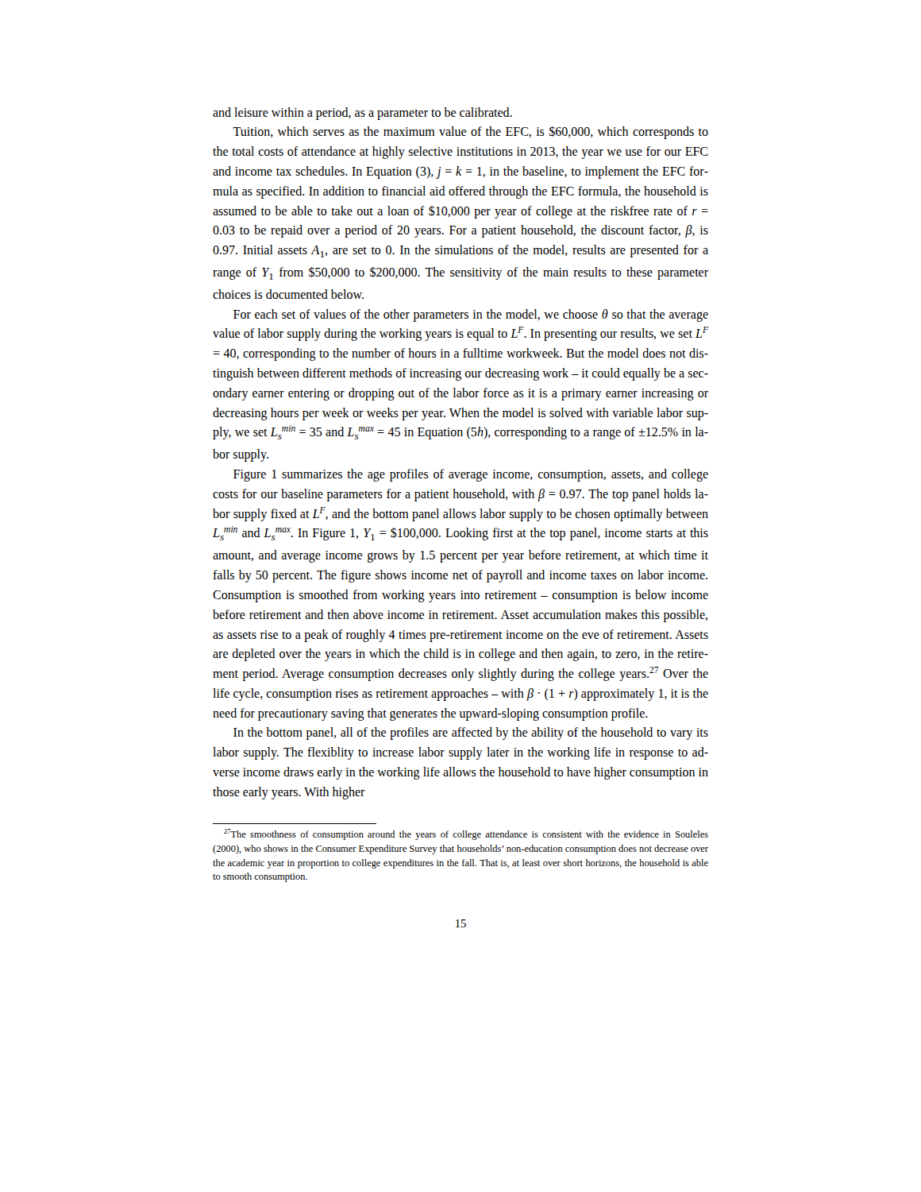and leisure within a period, as a parameter to be calibrated.
Tuition, which serves as the maximum value of the EFC, is $60,000, which corresponds to the total costs of attendance at highly selective institutions in 2013, the year we use for our EFC and income tax schedules. In Equation (3), j = k = 1, in the baseline, to implement the EFC formula as specified. In addition to financial aid offered through the EFC formula, the household is assumed to be able to take out a loan of $10,000 per year of college at the riskfree rate of r = 0.03 to be repaid over a period of 20 years. For a patient household, the discount factor, β, is 0.97. Initial assets A1, are set to 0. In the simulations of the model, results are presented for a range of Y1 from $50,000 to $200,000. The sensitivity of the main results to these parameter choices is documented below.
For each set of values of the other parameters in the model, we choose θ so that the average value of labor supply during the working years is equal to LF. In presenting our results, we set LF = 40, corresponding to the number of hours in a fulltime workweek. But the model does not distinguish between different methods of increasing our decreasing work – it could equally be a secondary earner entering or dropping out of the labor force as it is a primary earner increasing or decreasing hours per week or weeks per year. When the model is solved with variable labor supply, we set Lsmin = 35 and Lsmax = 45 in Equation (5h), corresponding to a range of ±12.5% in labor supply.
Figure 1 summarizes the age profiles of average income, consumption, assets, and college costs for our baseline parameters for a patient household, with β = 0.97. The top panel holds labor supply fixed at LF, and the bottom panel allows labor supply to be chosen optimally between Lsmin and Lsmax. In Figure 1, Y1 = $100,000. Looking first at the top panel, income starts at this amount, and average income grows by 1.5 percent per year before retirement, at which time it falls by 50 percent. The figure shows income net of payroll and income taxes on labor income. Consumption is smoothed from working years into retirement – consumption is below income before retirement and then above income in retirement. Asset accumulation makes this possible, as assets rise to a peak of roughly 4 times pre-retirement income on the eve of retirement. Assets are depleted over the years in which the child is in college and then again, to zero, in the retirement period. Average consumption decreases only slightly during the college years.27 Over the life cycle, consumption rises as retirement approaches – with β · (1 + r) approximately 1, it is the need for precautionary saving that generates the upward-sloping consumption profile.
In the bottom panel, all of the profiles are affected by the ability of the household to vary its labor supply. The flexiblity to increase labor supply later in the working life in response to adverse income draws early in the working life allows the household to have higher consumption in those early years. With higher
27The smoothness of consumption around the years of college attendance is consistent with the evidence in Souleles (2000), who shows in the Consumer Expenditure Survey that households’ non-education consumption does not decrease over the academic year in proportion to college expenditures in the fall. That is, at least over short horizons, the household is able to smooth consumption.
15